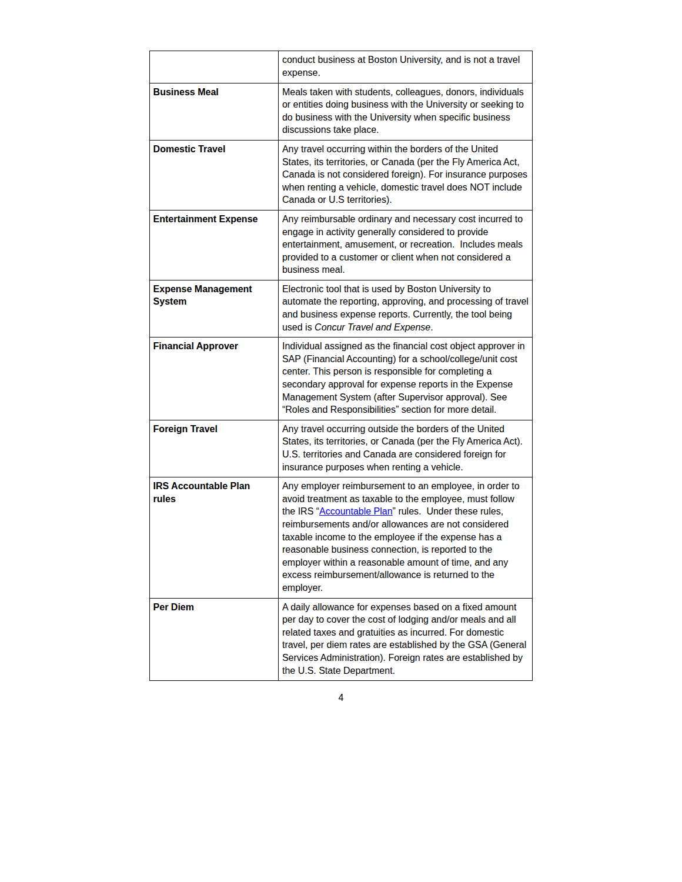| | conduct business at Boston University, and is not a travel expense. |
| Business Meal | Meals taken with students, colleagues, donors, individuals or entities doing business with the University or seeking to do business with the University when specific business discussions take place. |
| Domestic Travel | Any travel occurring within the borders of the United States, its territories, or Canada (per the Fly America Act, Canada is not considered foreign). For insurance purposes when renting a vehicle, domestic travel does NOT include Canada or U.S territories). |
| Entertainment Expense | Any reimbursable ordinary and necessary cost incurred to engage in activity generally considered to provide entertainment, amusement, or recreation. Includes meals provided to a customer or client when not considered a business meal. |
| Expense Management System | Electronic tool that is used by Boston University to automate the reporting, approving, and processing of travel and business expense reports. Currently, the tool being used is Concur Travel and Expense . |
| Financial Approver | Individual assigned as the financial cost object approver in SAP (Financial Accounting) for a school/college/unit cost center. This person is responsible for completing a secondary approval for expense reports in the Expense Management System (after Supervisor approval). See “Roles and Responsibilities” section for more detail. |
| Foreign Travel | Any travel occurring outside the borders of the United States, its territories, or Canada (per the Fly America Act). U.S. territories and Canada are considered foreign for insurance purposes when renting a vehicle. |
| IRS Accountable Plan rules | Any employer reimbursement to an employee, in order to avoid treatment as taxable to the employee, must follow the IRS “ Accountable Plan ” rules. Under these rules, reimbursements and/or allowances are not considered taxable income to the employee if the expense has a reasonable business connection, is reported to the employer within a reasonable amount of time, and any excess reimbursement/allowance is returned to the employer. |
| Per Diem | A daily allowance for expenses based on a fixed amount per day to cover the cost of lodging and/or meals and all related taxes and gratuities as incurred. For domestic travel, per diem rates are established by the GSA (General Services Administration). Foreign rates are established by the U.S. State Department. |
4